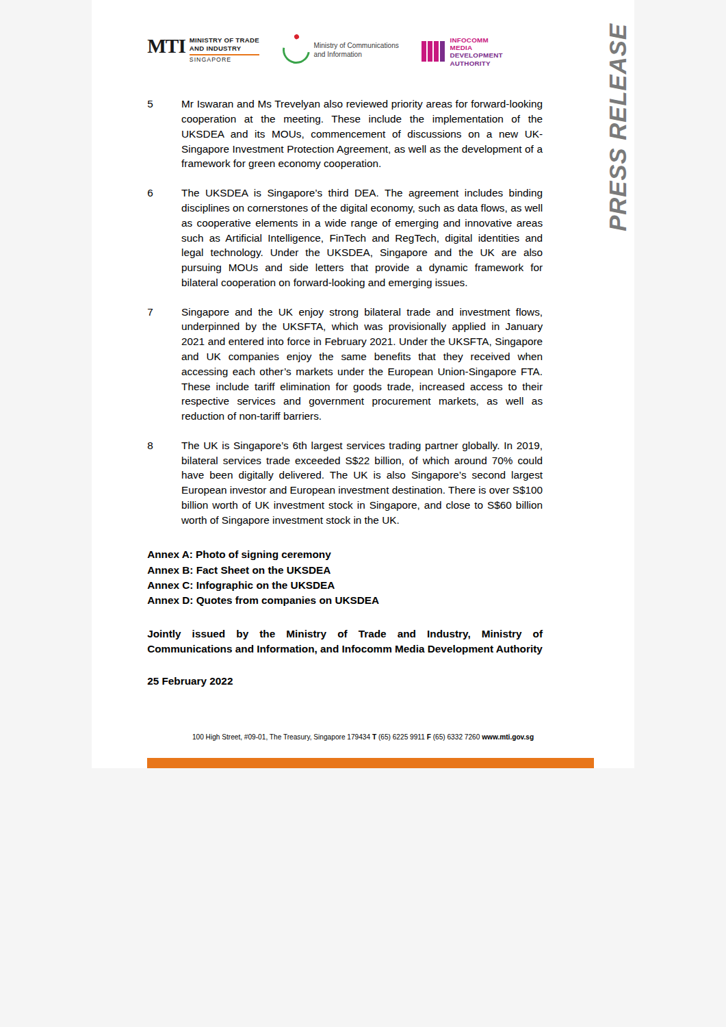PRESS RELEASE
MTI
MINISTRY OF TRADE
AND INDUSTRY
SINGAPORE
Ministry of Communications
and Information
INFOCOMM
MEDIA
DEVELOPMENT
AUTHORITY
5
Mr Iswaran and Ms Trevelyan also reviewed priority areas for forward-looking cooperation at the meeting. These include the implementation of the UKSDEA and its MOUs, commencement of discussions on a new UK-Singapore Investment Protection Agreement, as well as the development of a framework for green economy cooperation.
6
The UKSDEA is Singapore’s third DEA. The agreement includes binding disciplines on cornerstones of the digital economy, such as data flows, as well as cooperative elements in a wide range of emerging and innovative areas such as Artificial Intelligence, FinTech and RegTech, digital identities and legal technology. Under the UKSDEA, Singapore and the UK are also pursuing MOUs and side letters that provide a dynamic framework for bilateral cooperation on forward-looking and emerging issues.
7
Singapore and the UK enjoy strong bilateral trade and investment flows, underpinned by the UKSFTA, which was provisionally applied in January 2021 and entered into force in February 2021. Under the UKSFTA, Singapore and UK companies enjoy the same benefits that they received when accessing each other’s markets under the European Union-Singapore FTA. These include tariff elimination for goods trade, increased access to their respective services and government procurement markets, as well as reduction of non-tariff barriers.
8
The UK is Singapore’s 6th largest services trading partner globally. In 2019, bilateral services trade exceeded S$22 billion, of which around 70% could have been digitally delivered. The UK is also Singapore’s second largest European investor and European investment destination. There is over S$100 billion worth of UK investment stock in Singapore, and close to S$60 billion worth of Singapore investment stock in the UK.
Annex A: Photo of signing ceremony
Annex B: Fact Sheet on the UKSDEA
Annex C: Infographic on the UKSDEA
Annex D: Quotes from companies on UKSDEA
Jointly issued by the Ministry of Trade and Industry, Ministry of Communications and Information, and Infocomm Media Development Authority
25 February 2022
100 High Street, #09-01, The Treasury, Singapore 179434 T (65) 6225 9911 F (65) 6332 7260 www.mti.gov.sg